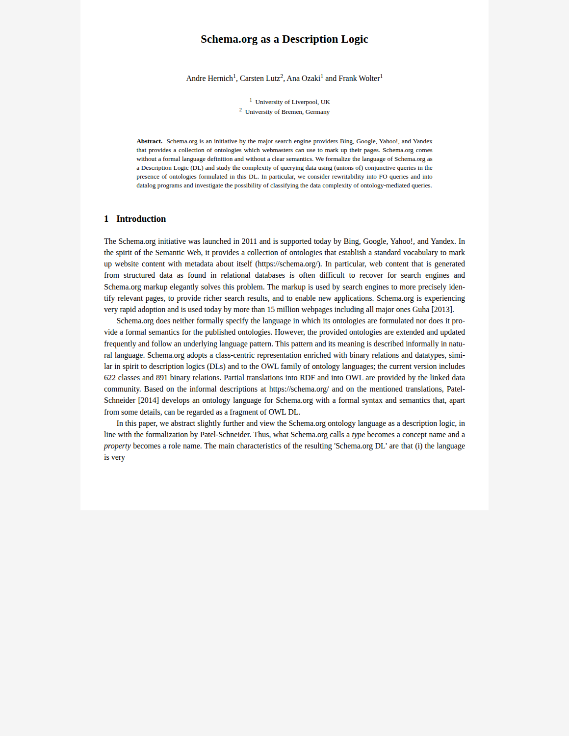Schema.org as a Description Logic
Andre Hernich1, Carsten Lutz2, Ana Ozaki1 and Frank Wolter1
1 University of Liverpool, UK
2 University of Bremen, Germany
Abstract. Schema.org is an initiative by the major search engine providers Bing, Google, Yahoo!, and Yandex that provides a collection of ontologies which webmasters can use to mark up their pages. Schema.org comes without a formal language definition and without a clear semantics. We formalize the language of Schema.org as a Description Logic (DL) and study the complexity of querying data using (unions of) conjunctive queries in the presence of ontologies formulated in this DL. In particular, we consider rewritability into FO queries and into datalog programs and investigate the possibility of classifying the data complexity of ontology-mediated queries.
1 Introduction
The Schema.org initiative was launched in 2011 and is supported today by Bing, Google, Yahoo!, and Yandex. In the spirit of the Semantic Web, it provides a collection of ontologies that establish a standard vocabulary to mark up website content with metadata about itself (https://schema.org/). In particular, web content that is generated from structured data as found in relational databases is often difficult to recover for search engines and Schema.org markup elegantly solves this problem. The markup is used by search engines to more precisely identify relevant pages, to provide richer search results, and to enable new applications. Schema.org is experiencing very rapid adoption and is used today by more than 15 million webpages including all major ones Guha [2013].
Schema.org does neither formally specify the language in which its ontologies are formulated nor does it provide a formal semantics for the published ontologies. However, the provided ontologies are extended and updated frequently and follow an underlying language pattern. This pattern and its meaning is described informally in natural language. Schema.org adopts a class-centric representation enriched with binary relations and datatypes, similar in spirit to description logics (DLs) and to the OWL family of ontology languages; the current version includes 622 classes and 891 binary relations. Partial translations into RDF and into OWL are provided by the linked data community. Based on the informal descriptions at https://schema.org/ and on the mentioned translations, Patel-Schneider [2014] develops an ontology language for Schema.org with a formal syntax and semantics that, apart from some details, can be regarded as a fragment of OWL DL.
In this paper, we abstract slightly further and view the Schema.org ontology language as a description logic, in line with the formalization by Patel-Schneider. Thus, what Schema.org calls a type becomes a concept name and a property becomes a role name. The main characteristics of the resulting 'Schema.org DL' are that (i) the language is very